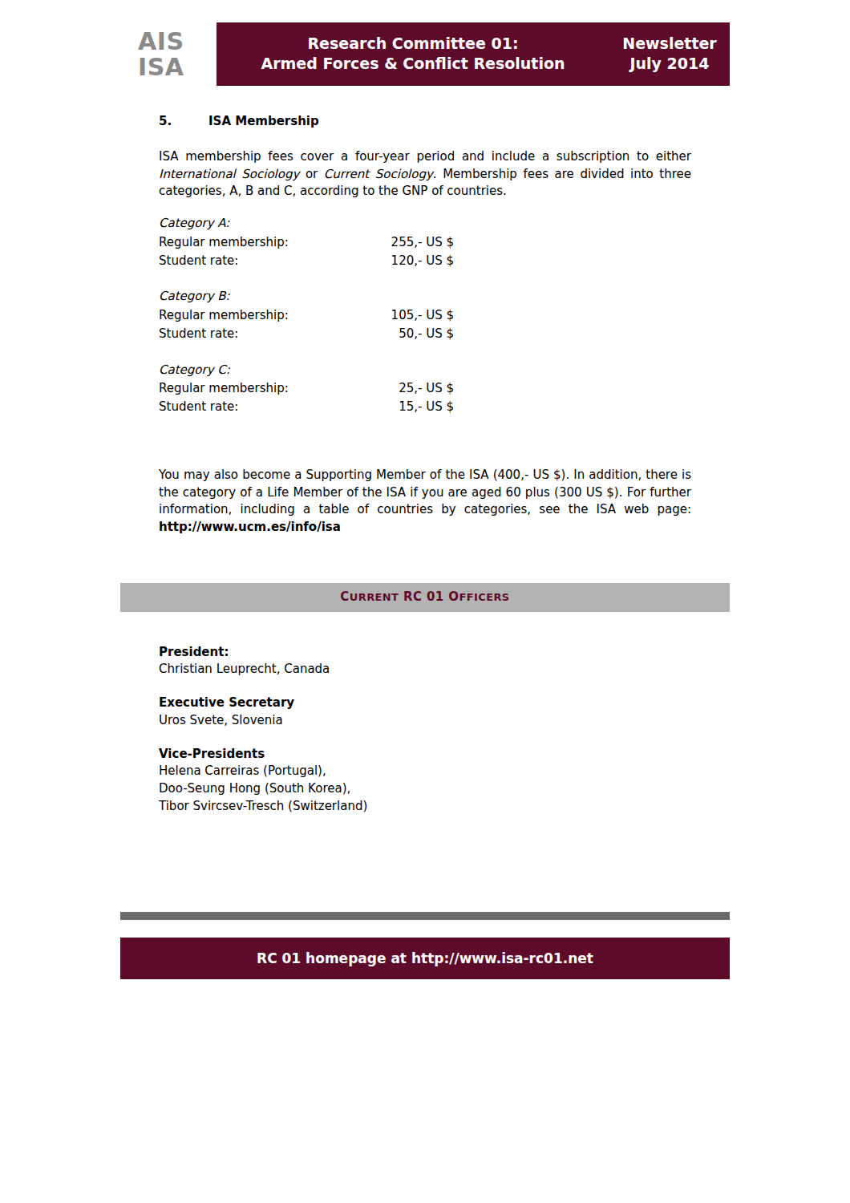AIS
ISA
Research Committee 01:
Armed Forces & Conflict Resolution
Newsletter
July 2014
5. ISA Membership
ISA membership fees cover a four-year period and include a subscription to either International Sociology or Current Sociology. Membership fees are divided into three categories, A, B and C, according to the GNP of countries.
Category A:
| Regular membership: | 255,- US $ |
| Student rate: | 120,- US $ |
Category B:
| Regular membership: | 105,- US $ |
| Student rate: | 50,- US $ |
Category C:
| Regular membership: | 25,- US $ |
| Student rate: | 15,- US $ |
You may also become a Supporting Member of the ISA (400,- US $). In addition, there is the category of a Life Member of the ISA if you are aged 60 plus (300 US $). For further information, including a table of countries by categories, see the ISA web page: http://www.ucm.es/info/isa
CURRENT RC 01 OFFICERS
President:
Christian Leuprecht, Canada
Executive Secretary
Uros Svete, Slovenia
Vice-Presidents
Helena Carreiras (Portugal),
Doo-Seung Hong (South Korea),
Tibor Svircsev-Tresch (Switzerland)
RC 01 homepage at http://www.isa-rc01.net